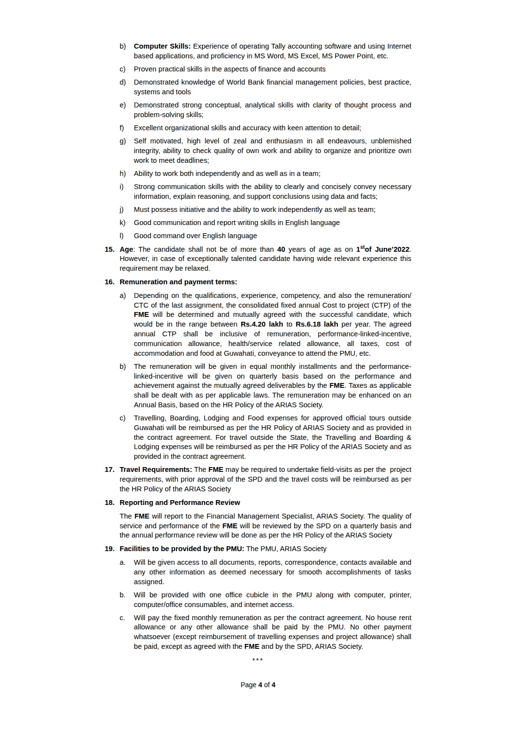b) Computer Skills: Experience of operating Tally accounting software and using Internet based applications, and proficiency in MS Word, MS Excel, MS Power Point, etc.
c) Proven practical skills in the aspects of finance and accounts
d) Demonstrated knowledge of World Bank financial management policies, best practice, systems and tools
e) Demonstrated strong conceptual, analytical skills with clarity of thought process and problem-solving skills;
f) Excellent organizational skills and accuracy with keen attention to detail;
g) Self motivated, high level of zeal and enthusiasm in all endeavours, unblemished integrity, ability to check quality of own work and ability to organize and prioritize own work to meet deadlines;
h) Ability to work both independently and as well as in a team;
i) Strong communication skills with the ability to clearly and concisely convey necessary information, explain reasoning, and support conclusions using data and facts;
j) Must possess initiative and the ability to work independently as well as team;
k) Good communication and report writing skills in English language
l) Good command over English language
15. Age: The candidate shall not be of more than 40 years of age as on 1stof June’2022. However, in case of exceptionally talented candidate having wide relevant experience this requirement may be relaxed.
16. Remuneration and payment terms:
a) Depending on the qualifications, experience, competency, and also the remuneration/ CTC of the last assignment, the consolidated fixed annual Cost to project (CTP) of the FME will be determined and mutually agreed with the successful candidate, which would be in the range between Rs.4.20 lakh to Rs.6.18 lakh per year. The agreed annual CTP shall be inclusive of remuneration, performance-linked-incentive, communication allowance, health/service related allowance, all taxes, cost of accommodation and food at Guwahati, conveyance to attend the PMU, etc.
b) The remuneration will be given in equal monthly installments and the performance-linked-incentive will be given on quarterly basis based on the performance and achievement against the mutually agreed deliverables by the FME. Taxes as applicable shall be dealt with as per applicable laws. The remuneration may be enhanced on an Annual Basis, based on the HR Policy of the ARIAS Society.
c) Travelling, Boarding, Lodging and Food expenses for approved official tours outside Guwahati will be reimbursed as per the HR Policy of ARIAS Society and as provided in the contract agreement. For travel outside the State, the Travelling and Boarding & Lodging expenses will be reimbursed as per the HR Policy of the ARIAS Society and as provided in the contract agreement.
17. Travel Requirements: The FME may be required to undertake field-visits as per the project requirements, with prior approval of the SPD and the travel costs will be reimbursed as per the HR Policy of the ARIAS Society
18. Reporting and Performance Review
The FME will report to the Financial Management Specialist, ARIAS Society. The quality of service and performance of the FME will be reviewed by the SPD on a quarterly basis and the annual performance review will be done as per the HR Policy of the ARIAS Society
19. Facilities to be provided by the PMU: The PMU, ARIAS Society
a. Will be given access to all documents, reports, correspondence, contacts available and any other information as deemed necessary for smooth accomplishments of tasks assigned.
b. Will be provided with one office cubicle in the PMU along with computer, printer, computer/office consumables, and internet access.
c. Will pay the fixed monthly remuneration as per the contract agreement. No house rent allowance or any other allowance shall be paid by the PMU. No other payment whatsoever (except reimbursement of travelling expenses and project allowance) shall be paid, except as agreed with the FME and by the SPD, ARIAS Society.
***
Page 4 of 4